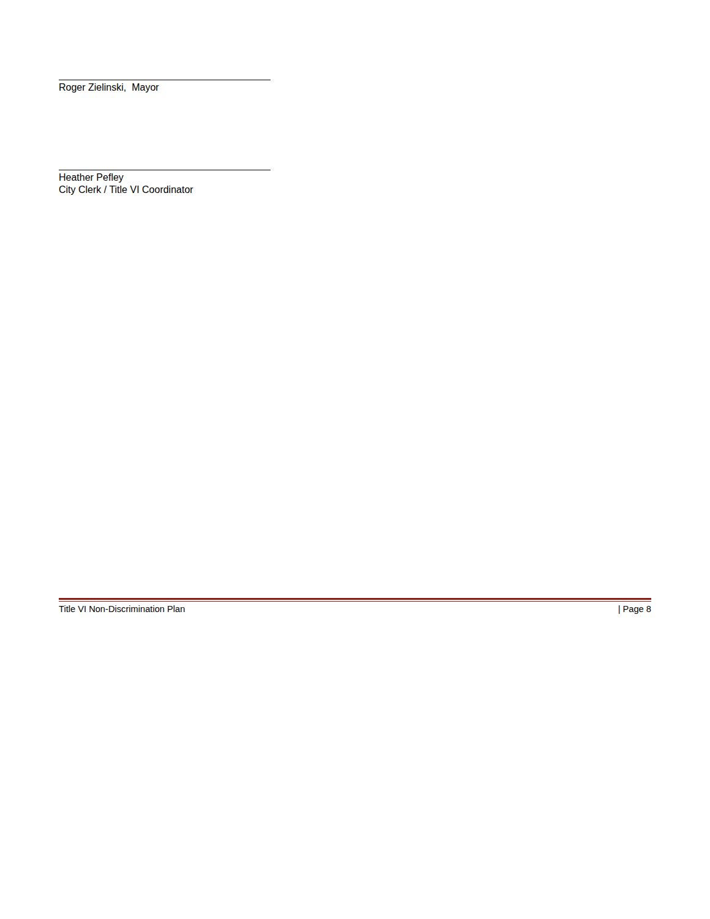Roger Zielinski, Mayor
Heather Pefley
City Clerk / Title VI Coordinator
Title VI Non-Discrimination Plan | Page 8